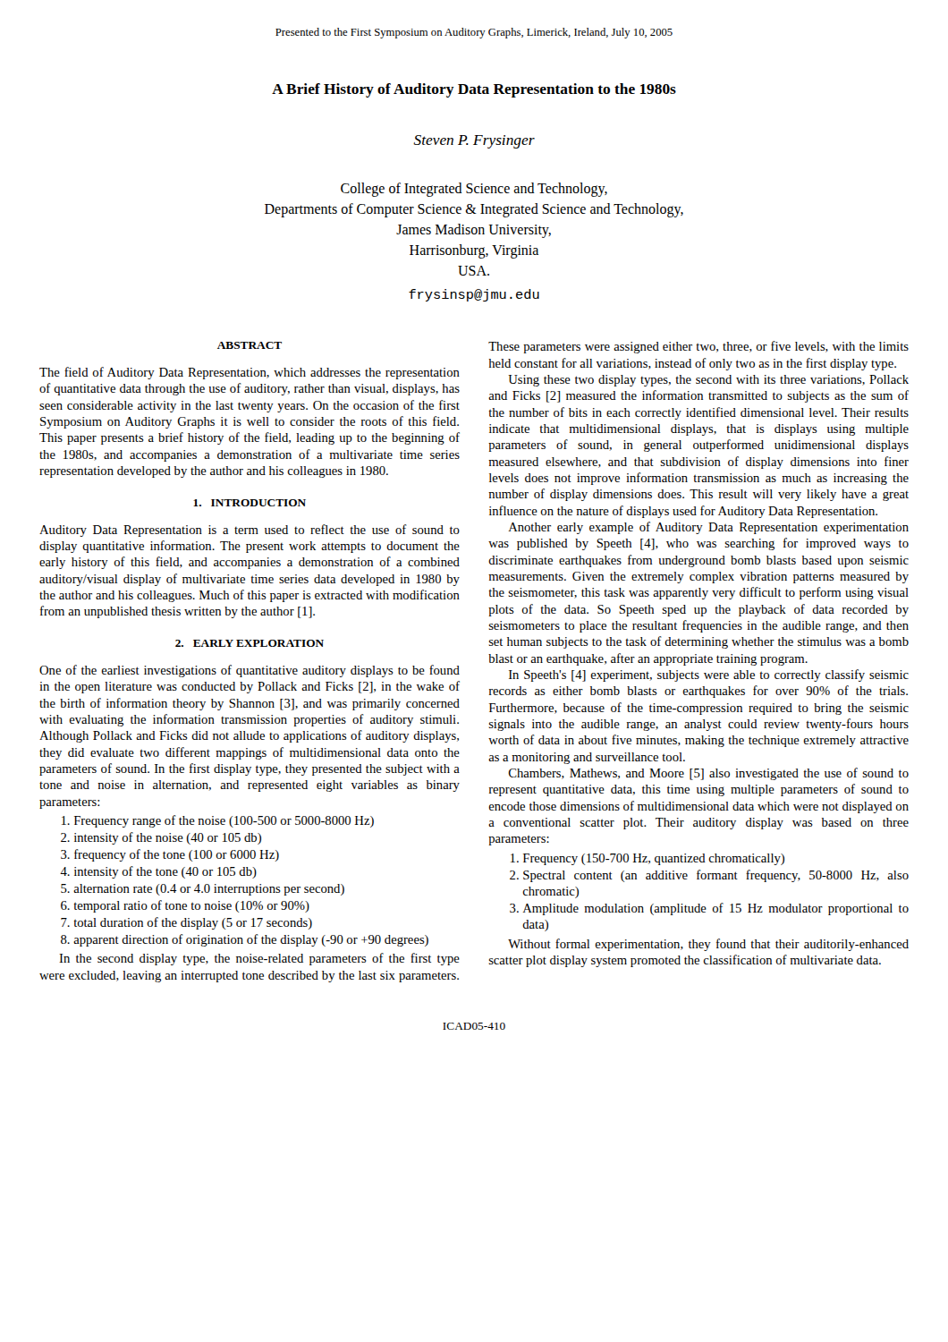Presented to the First Symposium on Auditory Graphs, Limerick, Ireland, July 10, 2005
A Brief History of Auditory Data Representation to the 1980s
Steven P. Frysinger
College of Integrated Science and Technology,
Departments of Computer Science & Integrated Science and Technology,
James Madison University,
Harrisonburg, Virginia
USA.
frysinsp@jmu.edu
Abstract
The field of Auditory Data Representation, which addresses the representation of quantitative data through the use of auditory, rather than visual, displays, has seen considerable activity in the last twenty years. On the occasion of the first Symposium on Auditory Graphs it is well to consider the roots of this field. This paper presents a brief history of the field, leading up to the beginning of the 1980s, and accompanies a demonstration of a multivariate time series representation developed by the author and his colleagues in 1980.
1. Introduction
Auditory Data Representation is a term used to reflect the use of sound to display quantitative information. The present work attempts to document the early history of this field, and accompanies a demonstration of a combined auditory/visual display of multivariate time series data developed in 1980 by the author and his colleagues. Much of this paper is extracted with modification from an unpublished thesis written by the author [1].
2. Early Exploration
One of the earliest investigations of quantitative auditory displays to be found in the open literature was conducted by Pollack and Ficks [2], in the wake of the birth of information theory by Shannon [3], and was primarily concerned with evaluating the information transmission properties of auditory stimuli. Although Pollack and Ficks did not allude to applications of auditory displays, they did evaluate two different mappings of multidimensional data onto the parameters of sound. In the first display type, they presented the subject with a tone and noise in alternation, and represented eight variables as binary parameters:
Frequency range of the noise (100-500 or 5000-8000 Hz)
intensity of the noise (40 or 105 db)
frequency of the tone (100 or 6000 Hz)
intensity of the tone (40 or 105 db)
alternation rate (0.4 or 4.0 interruptions per second)
temporal ratio of tone to noise (10% or 90%)
total duration of the display (5 or 17 seconds)
apparent direction of origination of the display (-90 or +90 degrees)
In the second display type, the noise-related parameters of the first type were excluded, leaving an interrupted tone described by the last six parameters. These parameters were assigned either two, three, or five levels, with the limits held constant for all variations, instead of only two as in the first display type.
Using these two display types, the second with its three variations, Pollack and Ficks [2] measured the information transmitted to subjects as the sum of the number of bits in each correctly identified dimensional level. Their results indicate that multidimensional displays, that is displays using multiple parameters of sound, in general outperformed unidimensional displays measured elsewhere, and that subdivision of display dimensions into finer levels does not improve information transmission as much as increasing the number of display dimensions does. This result will very likely have a great influence on the nature of displays used for Auditory Data Representation.
Another early example of Auditory Data Representation experimentation was published by Speeth [4], who was searching for improved ways to discriminate earthquakes from underground bomb blasts based upon seismic measurements. Given the extremely complex vibration patterns measured by the seismometer, this task was apparently very difficult to perform using visual plots of the data. So Speeth sped up the playback of data recorded by seismometers to place the resultant frequencies in the audible range, and then set human subjects to the task of determining whether the stimulus was a bomb blast or an earthquake, after an appropriate training program.
In Speeth's [4] experiment, subjects were able to correctly classify seismic records as either bomb blasts or earthquakes for over 90% of the trials. Furthermore, because of the time-compression required to bring the seismic signals into the audible range, an analyst could review twenty-fours hours worth of data in about five minutes, making the technique extremely attractive as a monitoring and surveillance tool.
Chambers, Mathews, and Moore [5] also investigated the use of sound to represent quantitative data, this time using multiple parameters of sound to encode those dimensions of multidimensional data which were not displayed on a conventional scatter plot. Their auditory display was based on three parameters:
Frequency (150-700 Hz, quantized chromatically)
Spectral content (an additive formant frequency, 50-8000 Hz, also chromatic)
Amplitude modulation (amplitude of 15 Hz modulator proportional to data)
Without formal experimentation, they found that their auditorily-enhanced scatter plot display system promoted the classification of multivariate data.
ICAD05-410